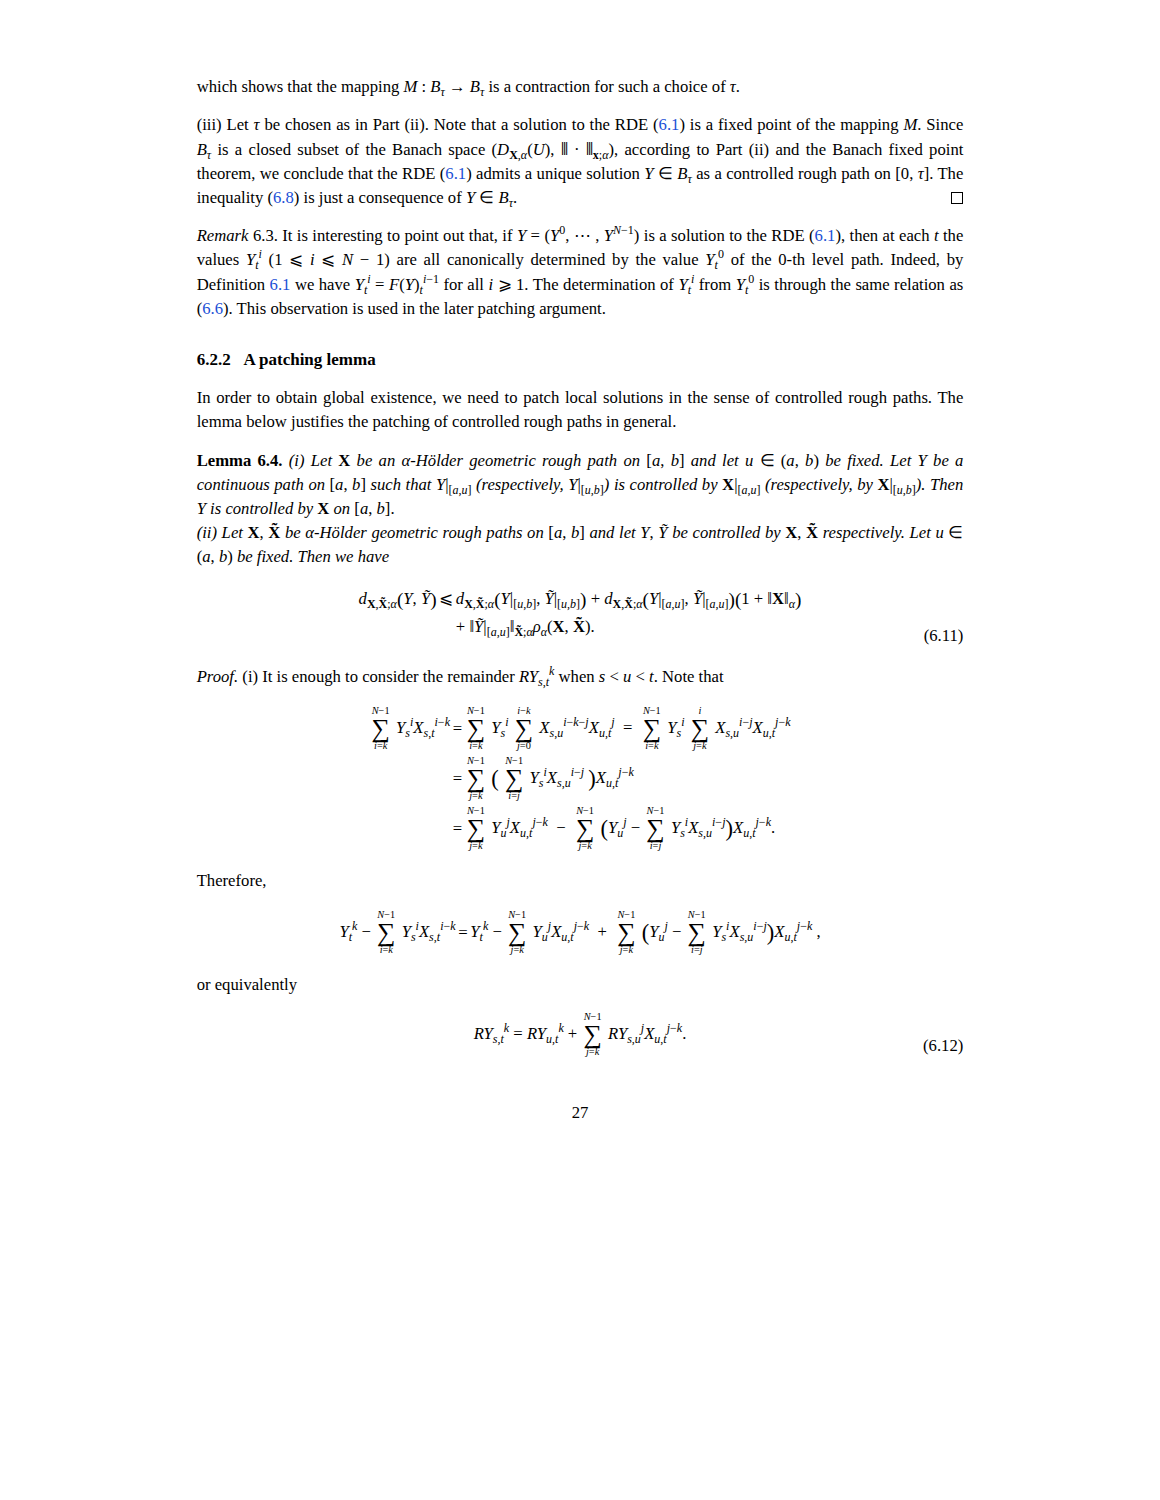which shows that the mapping M : Bτ → Bτ is a contraction for such a choice of τ.
(iii) Let τ be chosen as in Part (ii). Note that a solution to the RDE (6.1) is a fixed point of the mapping M. Since Bτ is a closed subset of the Banach space (DX,α(U), ⫴ · ⫴x;α), according to Part (ii) and the Banach fixed point theorem, we conclude that the RDE (6.1) admits a unique solution Y ∈ Bτ as a controlled rough path on [0, τ]. The inequality (6.8) is just a consequence of Y ∈ Bτ.
Remark 6.3. It is interesting to point out that, if Y = (Y0, ⋯ , YN−1) is a solution to the RDE (6.1), then at each t the values Yti (1 ⩽ i ⩽ N − 1) are all canonically determined by the value Yt0 of the 0-th level path. Indeed, by Definition 6.1 we have Yti = F(Y)ti−1 for all i ⩾ 1. The determination of Yti from Yt0 is through the same relation as (6.6). This observation is used in the later patching argument.
6.2.2 A patching lemma
In order to obtain global existence, we need to patch local solutions in the sense of controlled rough paths. The lemma below justifies the patching of controlled rough paths in general.
Lemma 6.4. (i) Let X be an α-Hölder geometric rough path on [a, b] and let u ∈ (a, b) be fixed. Let Y be a continuous path on [a, b] such that Y|[a,u] (respectively, Y|[u,b]) is controlled by X|[a,u] (respectively, by X|[u,b]). Then Y is controlled by X on [a, b].
(ii) Let X, X̃ be α-Hölder geometric rough paths on [a, b] and let Y, Ỹ be controlled by X, X̃ respectively. Let u ∈ (a, b) be fixed. Then we have
| d X , X̃ ; α ( Y , Ỹ ) | ⩽ | d X , X̃ ; α ( Y / [ u , b ] , Ỹ / [ u , b ] ) + d X , X̃ ; α ( Y / [ a , u ] , Ỹ / [ a , u ] ) ( 1 + ‖ X ‖ α ) |
| | | + ‖ Ỹ / [ a , u ] ‖ X̃ ; α ρ α ( X , X̃ ). |
(6.11)
Proof. (i) It is enough to consider the remainder RYs,tk when s < u < t. Note that
| N −1 ∑ i = k Y s i X s , t i − k | = | N −1 ∑ i = k Y s i i − k ∑ j =0 X s , u i − k − j X u , t j = N −1 ∑ i = k Y s i i ∑ j = k X s , u i − j X u , t j − k |
| | = | N −1 ∑ j = k ( N −1 ∑ i = j Y s i X s , u i − j ) X u , t j − k |
| | = | N −1 ∑ j = k Y u j X u , t j − k − N −1 ∑ j = k ( Y u j − N −1 ∑ i = j Y s i X s , u i − j ) X u , t j − k . |
Therefore,
| Y t k − N −1 ∑ i = k Y s i X s , t i − k | = | Y t k − N −1 ∑ j = k Y u j X u , t j − k + N −1 ∑ j = k ( Y u j − N −1 ∑ i = j Y s i X s , u i − j ) X u , t j − k , |
or equivalently
RYs,tk = RYu,tk + N−1∑j=k RYs,ujXu,tj−k. (6.12)
27